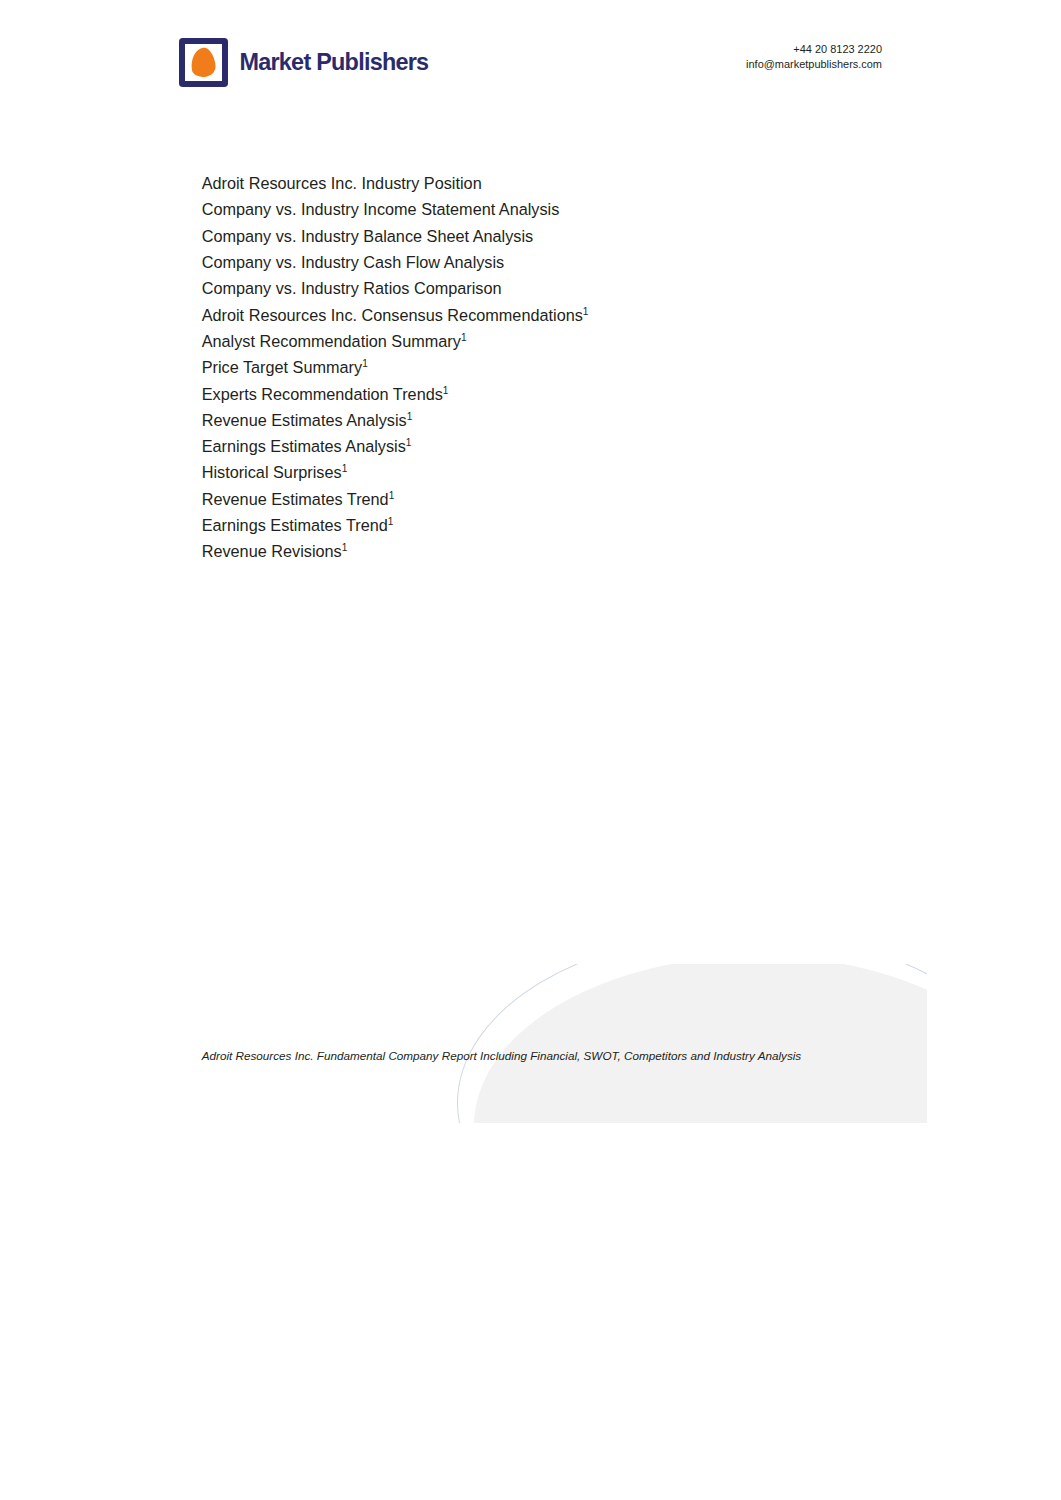Market Publishers
+44 20 8123 2220
info@marketpublishers.com
Adroit Resources Inc. Industry Position
Company vs. Industry Income Statement Analysis
Company vs. Industry Balance Sheet Analysis
Company vs. Industry Cash Flow Analysis
Company vs. Industry Ratios Comparison
Adroit Resources Inc. Consensus Recommendations1
Analyst Recommendation Summary1
Price Target Summary1
Experts Recommendation Trends1
Revenue Estimates Analysis1
Earnings Estimates Analysis1
Historical Surprises1
Revenue Estimates Trend1
Earnings Estimates Trend1
Revenue Revisions1
Adroit Resources Inc. Fundamental Company Report Including Financial, SWOT, Competitors and Industry Analysis